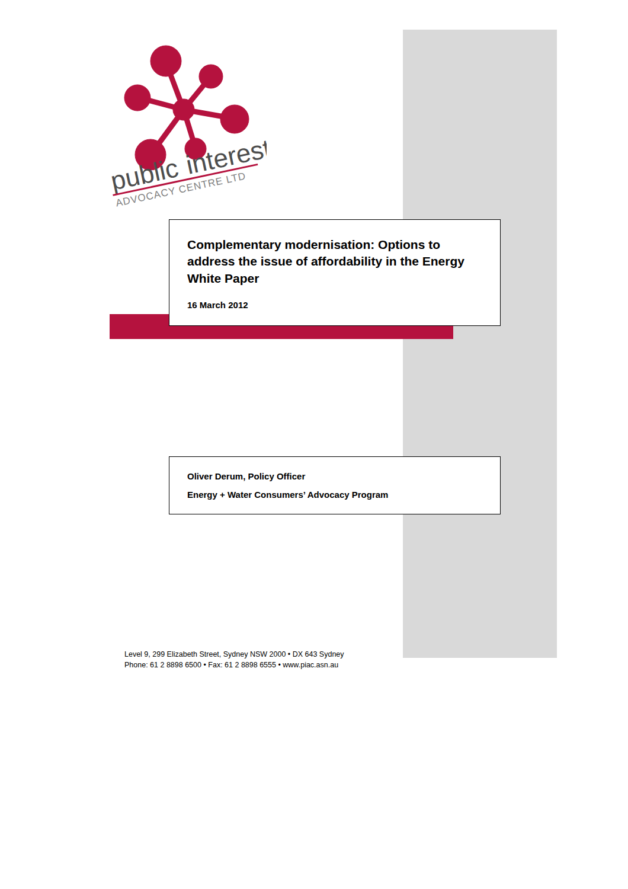public interest ADVOCACY CENTRE LTD
Complementary modernisation: Options to address the issue of affordability in the Energy White Paper
16 March 2012
Oliver Derum, Policy Officer
Energy + Water Consumers’ Advocacy Program
Level 9, 299 Elizabeth Street, Sydney NSW 2000 • DX 643 Sydney
Phone: 61 2 8898 6500 • Fax: 61 2 8898 6555 • www.piac.asn.au